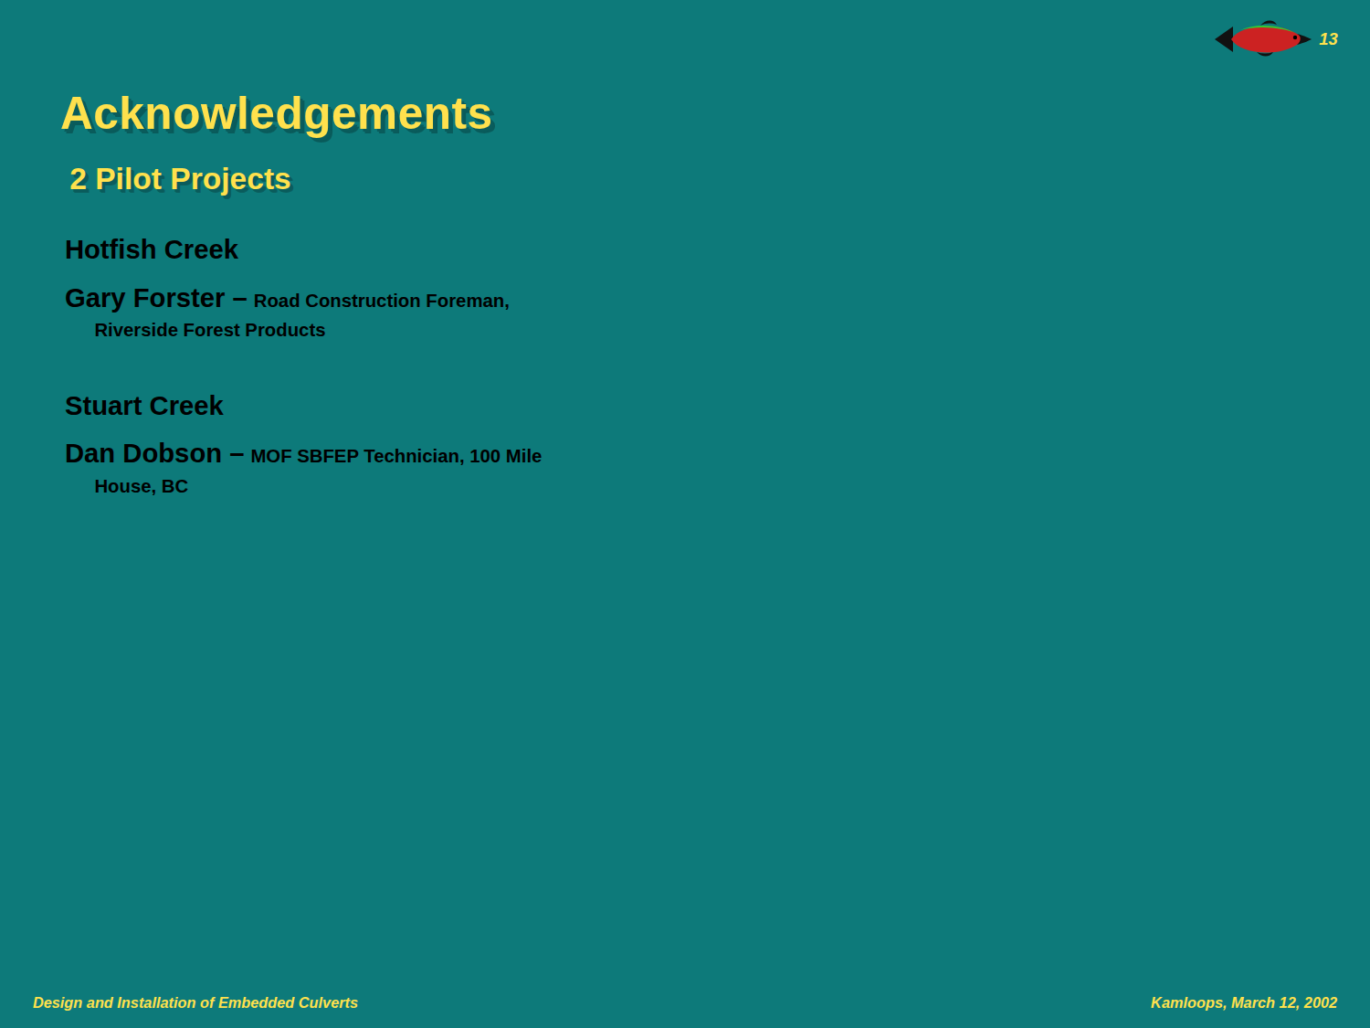13
Acknowledgements
2 Pilot Projects
Hotfish Creek
Gary Forster – Road Construction Foreman,
Riverside Forest Products
Stuart Creek
Dan Dobson – MOF SBFEP Technician, 100 Mile
House, BC
Design and Installation of Embedded Culverts Kamloops, March 12, 2002